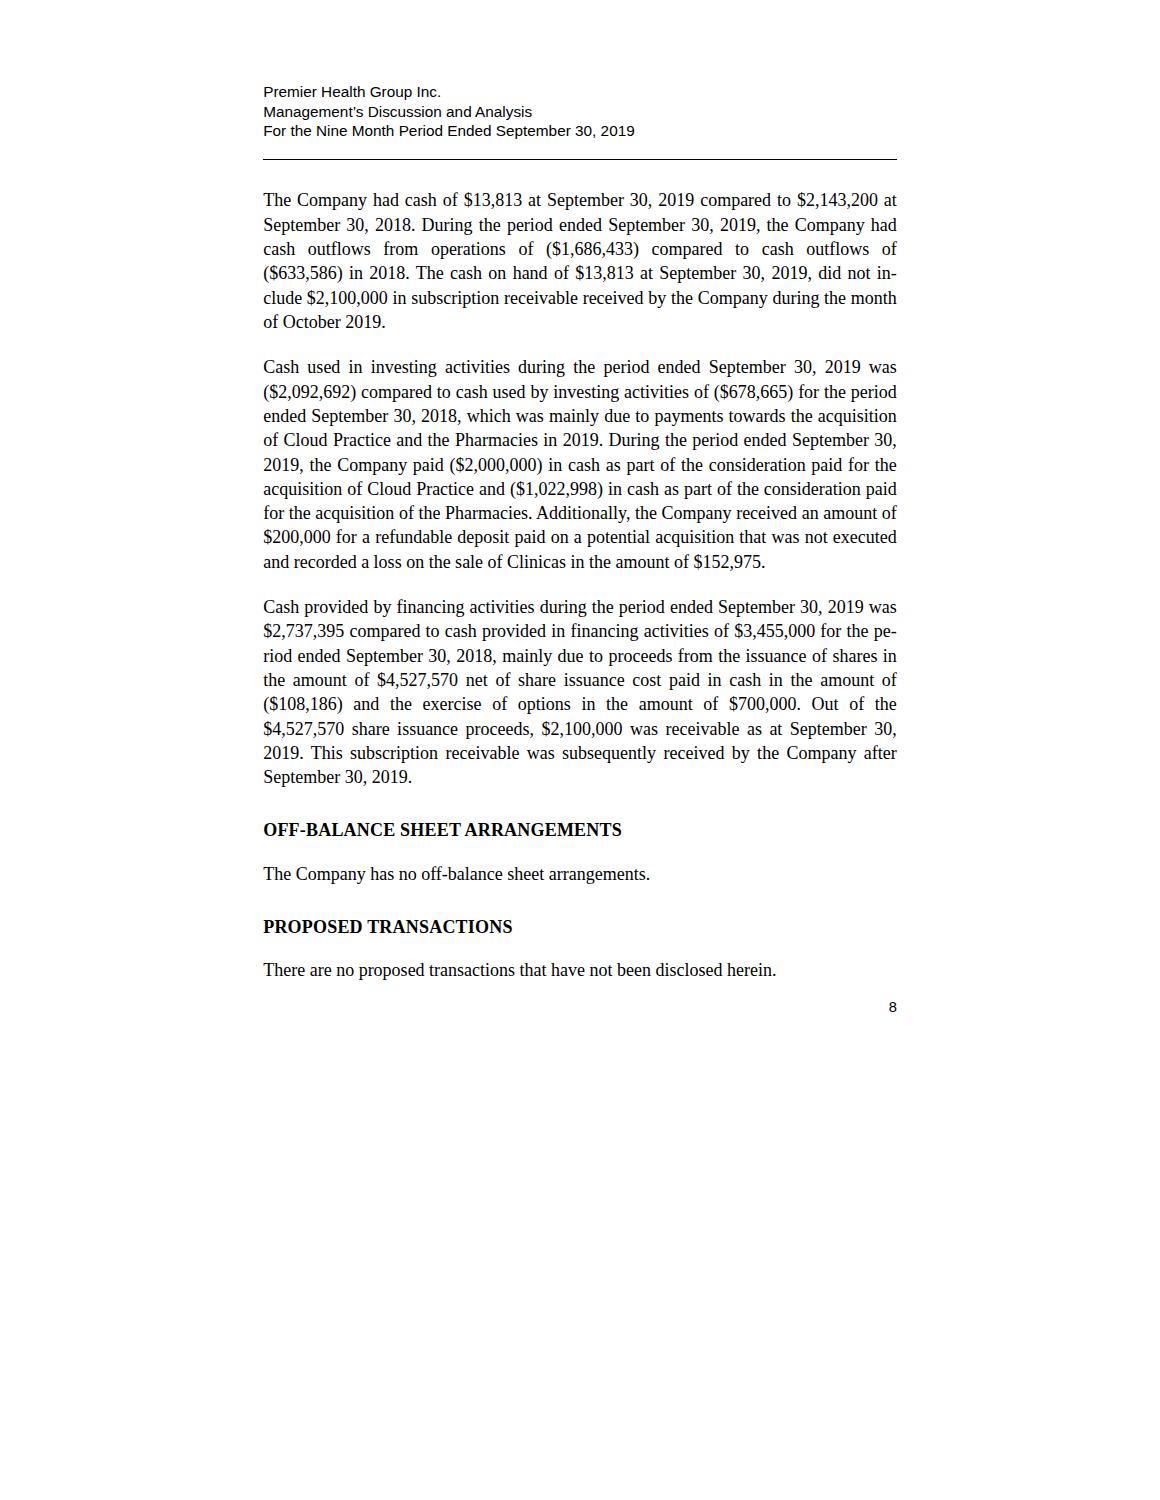Premier Health Group Inc.
Management’s Discussion and Analysis
For the Nine Month Period Ended September 30, 2019
The Company had cash of $13,813 at September 30, 2019 compared to $2,143,200 at September 30, 2018. During the period ended September 30, 2019, the Company had cash outflows from operations of ($1,686,433) compared to cash outflows of ($633,586) in 2018. The cash on hand of $13,813 at September 30, 2019, did not include $2,100,000 in subscription receivable received by the Company during the month of October 2019.
Cash used in investing activities during the period ended September 30, 2019 was ($2,092,692) compared to cash used by investing activities of ($678,665) for the period ended September 30, 2018, which was mainly due to payments towards the acquisition of Cloud Practice and the Pharmacies in 2019. During the period ended September 30, 2019, the Company paid ($2,000,000) in cash as part of the consideration paid for the acquisition of Cloud Practice and ($1,022,998) in cash as part of the consideration paid for the acquisition of the Pharmacies. Additionally, the Company received an amount of $200,000 for a refundable deposit paid on a potential acquisition that was not executed and recorded a loss on the sale of Clinicas in the amount of $152,975.
Cash provided by financing activities during the period ended September 30, 2019 was $2,737,395 compared to cash provided in financing activities of $3,455,000 for the period ended September 30, 2018, mainly due to proceeds from the issuance of shares in the amount of $4,527,570 net of share issuance cost paid in cash in the amount of ($108,186) and the exercise of options in the amount of $700,000. Out of the $4,527,570 share issuance proceeds, $2,100,000 was receivable as at September 30, 2019. This subscription receivable was subsequently received by the Company after September 30, 2019.
OFF-BALANCE SHEET ARRANGEMENTS
The Company has no off-balance sheet arrangements.
PROPOSED TRANSACTIONS
There are no proposed transactions that have not been disclosed herein.
8